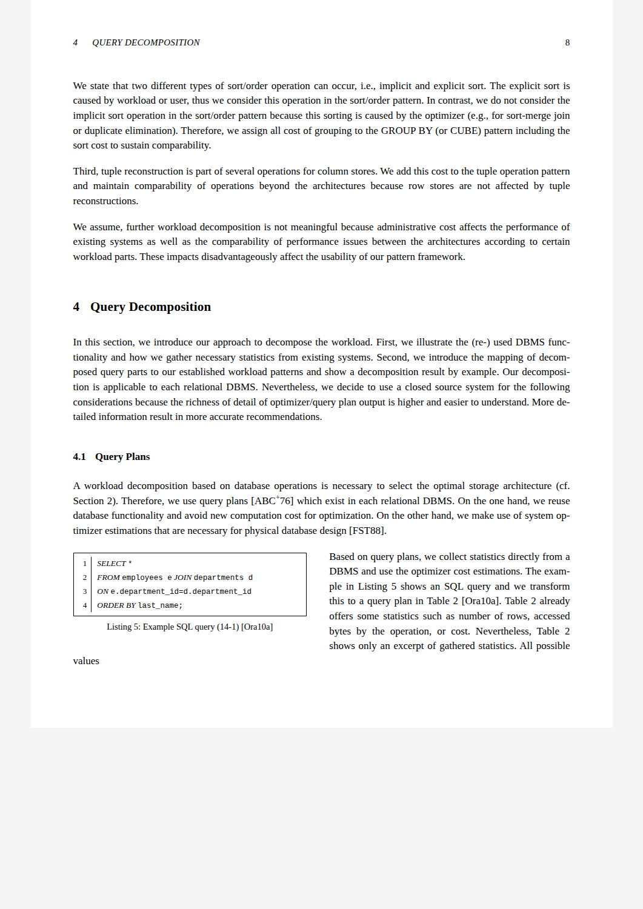4 QUERY DECOMPOSITION 8
We state that two different types of sort/order operation can occur, i.e., implicit and explicit sort. The explicit sort is caused by workload or user, thus we consider this operation in the sort/order pattern. In contrast, we do not consider the implicit sort operation in the sort/order pattern because this sorting is caused by the optimizer (e.g., for sort-merge join or duplicate elimination). Therefore, we assign all cost of grouping to the GROUP BY (or CUBE) pattern including the sort cost to sustain comparability.
Third, tuple reconstruction is part of several operations for column stores. We add this cost to the tuple operation pattern and maintain comparability of operations beyond the architectures because row stores are not affected by tuple reconstructions.
We assume, further workload decomposition is not meaningful because administrative cost affects the performance of existing systems as well as the comparability of performance issues between the architectures according to certain workload parts. These impacts disadvantageously affect the usability of our pattern framework.
4 Query Decomposition
In this section, we introduce our approach to decompose the workload. First, we illustrate the (re-) used DBMS functionality and how we gather necessary statistics from existing systems. Second, we introduce the mapping of decomposed query parts to our established workload patterns and show a decomposition result by example. Our decomposition is applicable to each relational DBMS. Nevertheless, we decide to use a closed source system for the following considerations because the richness of detail of optimizer/query plan output is higher and easier to understand. More detailed information result in more accurate recommendations.
4.1 Query Plans
A workload decomposition based on database operations is necessary to select the optimal storage architecture (cf. Section 2). Therefore, we use query plans [ABC+76] which exist in each relational DBMS. On the one hand, we reuse database functionality and avoid new computation cost for optimization. On the other hand, we make use of system optimizer estimations that are necessary for physical database design [FST88].
| 1 | SELECT * |
| 2 | FROM employees e JOIN departments d |
| 3 | ON e.department_id=d.department_id |
| 4 | ORDER BY last_name; |
Listing 5: Example SQL query (14-1) [Ora10a]
Based on query plans, we collect statistics directly from a DBMS and use the optimizer cost estimations. The example in Listing 5 shows an SQL query and we transform this to a query plan in Table 2 [Ora10a]. Table 2 already offers some statistics such as number of rows, accessed bytes by the operation, or cost. Nevertheless, Table 2 shows only an excerpt of gathered statistics. All possible values